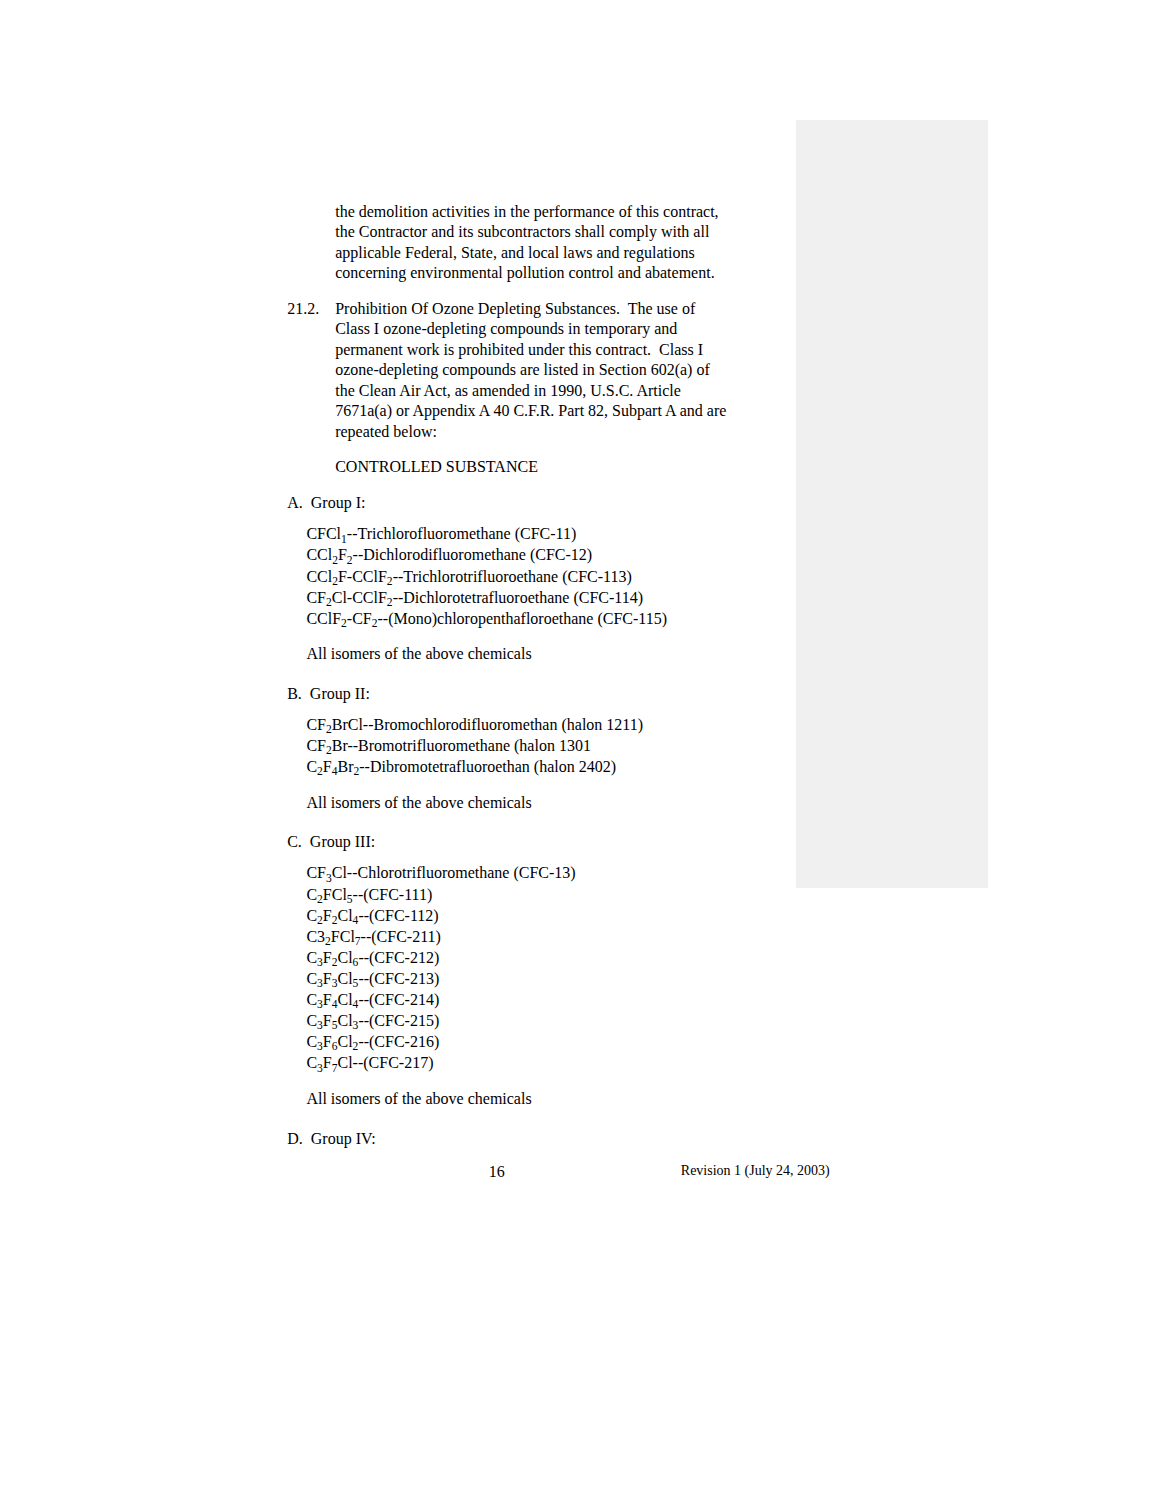the demolition activities in the performance of this contract, the Contractor and its subcontractors shall comply with all applicable Federal, State, and local laws and regulations concerning environmental pollution control and abatement.
21.2. Prohibition Of Ozone Depleting Substances. The use of Class I ozone-depleting compounds in temporary and permanent work is prohibited under this contract. Class I ozone-depleting compounds are listed in Section 602(a) of the Clean Air Act, as amended in 1990, U.S.C. Article 7671a(a) or Appendix A 40 C.F.R. Part 82, Subpart A and are repeated below:
CONTROLLED SUBSTANCE
A. Group I:
CFCl1--Trichlorofluoromethane (CFC-11)
CCl2F2--Dichlorodifluoromethane (CFC-12)
CCl2F-CClF2--Trichlorotrifluoroethane (CFC-113)
CF2Cl-CClF2--Dichlorotetrafluoroethane (CFC-114)
CClF2-CF2--(Mono)chloropenthafloroethane (CFC-115)
All isomers of the above chemicals
B. Group II:
CF2BrCl--Bromochlorodifluoromethan (halon 1211)
CF2Br--Bromotrifluoromethane (halon 1301
C2F4Br2--Dibromotetrafluoroethan (halon 2402)
All isomers of the above chemicals
C. Group III:
CF3Cl--Chlorotrifluoromethane (CFC-13)
C2FCl5--(CFC-111)
C2F2Cl4--(CFC-112)
C32FCl7--(CFC-211)
C3F2Cl6--(CFC-212)
C3F3Cl5--(CFC-213)
C3F4Cl4--(CFC-214)
C3F5Cl3--(CFC-215)
C3F6Cl2--(CFC-216)
C3F7Cl--(CFC-217)
All isomers of the above chemicals
D. Group IV:
16 Revision 1 (July 24, 2003)